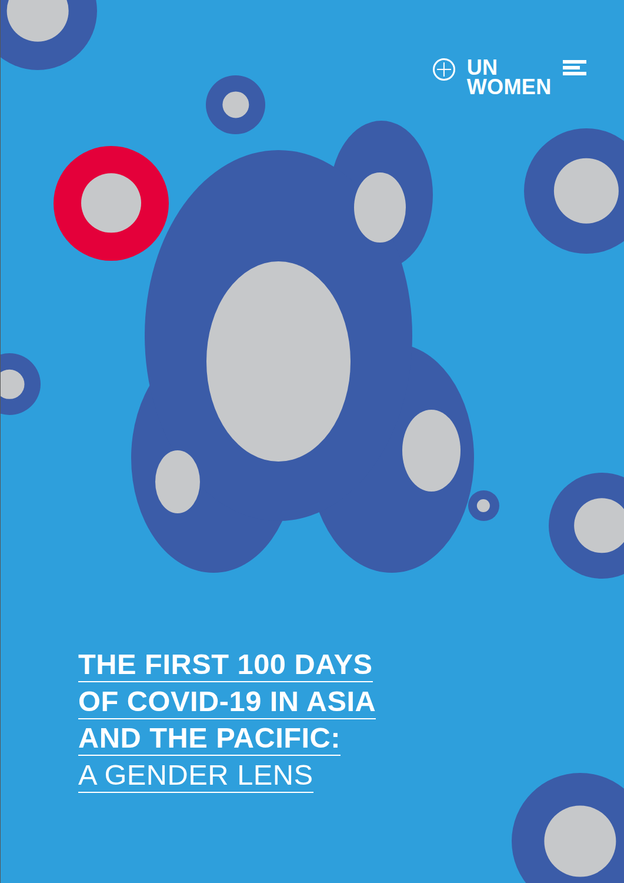UN
WOMEN
THE FIRST 100 DAYS OF COVID-19 IN ASIA AND THE PACIFIC: A GENDER LENS